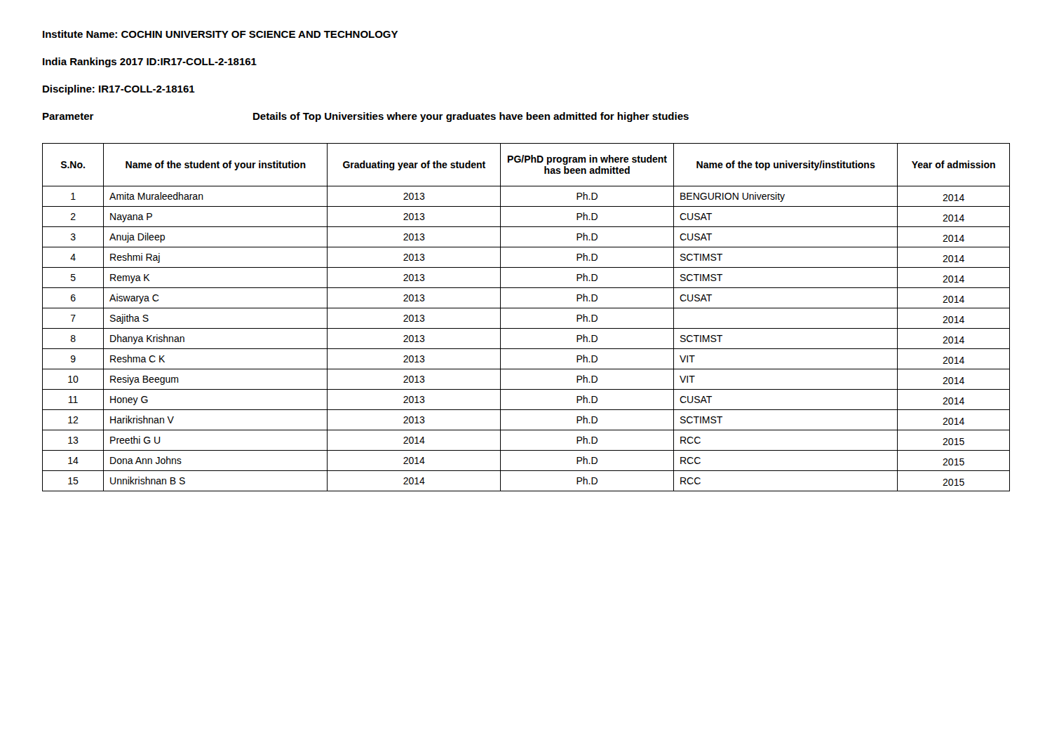Institute Name: COCHIN UNIVERSITY OF SCIENCE AND TECHNOLOGY
India Rankings 2017 ID:IR17-COLL-2-18161
Discipline: IR17-COLL-2-18161
Parameter
Details of Top Universities where your graduates have been admitted for higher studies
| S.No. | Name of the student of your institution | Graduating year of the student | PG/PhD program in where student has been admitted | Name of the top university/institutions | Year of admission |
| --- | --- | --- | --- | --- | --- |
| 1 | Amita Muraleedharan | 2013 | Ph.D | BENGURION University | 2014 |
| 2 | Nayana P | 2013 | Ph.D | CUSAT | 2014 |
| 3 | Anuja Dileep | 2013 | Ph.D | CUSAT | 2014 |
| 4 | Reshmi Raj | 2013 | Ph.D | SCTIMST | 2014 |
| 5 | Remya K | 2013 | Ph.D | SCTIMST | 2014 |
| 6 | Aiswarya C | 2013 | Ph.D | CUSAT | 2014 |
| 7 | Sajitha S | 2013 | Ph.D | | 2014 |
| 8 | Dhanya Krishnan | 2013 | Ph.D | SCTIMST | 2014 |
| 9 | Reshma C K | 2013 | Ph.D | VIT | 2014 |
| 10 | Resiya Beegum | 2013 | Ph.D | VIT | 2014 |
| 11 | Honey G | 2013 | Ph.D | CUSAT | 2014 |
| 12 | Harikrishnan V | 2013 | Ph.D | SCTIMST | 2014 |
| 13 | Preethi G U | 2014 | Ph.D | RCC | 2015 |
| 14 | Dona Ann Johns | 2014 | Ph.D | RCC | 2015 |
| 15 | Unnikrishnan B S | 2014 | Ph.D | RCC | 2015 |